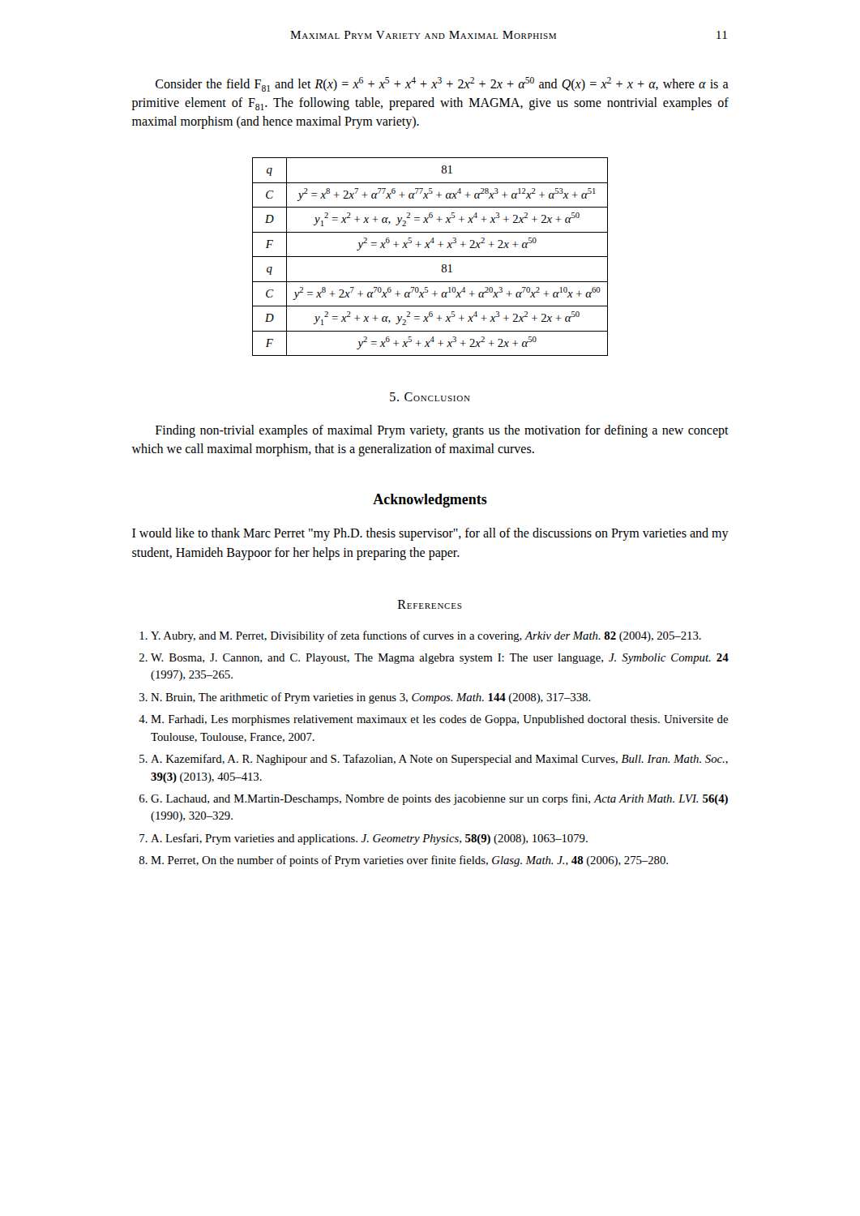Maximal Prym Variety and Maximal Morphism 11
Consider the field F81 and let R(x) = x6 + x5 + x4 + x3 + 2x2 + 2x + α50 and Q(x) = x2 + x + α, where α is a primitive element of F81. The following table, prepared with MAGMA, give us some nontrivial examples of maximal morphism (and hence maximal Prym variety).
| q | 81 |
| C | y 2 = x 8 + 2 x 7 + α 77 x 6 + α 77 x 5 + α x 4 + α 28 x 3 + α 12 x 2 + α 53 x + α 51 |
| D | y 1 2 = x 2 + x + α , y 2 2 = x 6 + x 5 + x 4 + x 3 + 2 x 2 + 2 x + α 50 |
| F | y 2 = x 6 + x 5 + x 4 + x 3 + 2 x 2 + 2 x + α 50 |
| q | 81 |
| C | y 2 = x 8 + 2 x 7 + α 70 x 6 + α 70 x 5 + α 10 x 4 + α 20 x 3 + α 70 x 2 + α 10 x + α 60 |
| D | y 1 2 = x 2 + x + α , y 2 2 = x 6 + x 5 + x 4 + x 3 + 2 x 2 + 2 x + α 50 |
| F | y 2 = x 6 + x 5 + x 4 + x 3 + 2 x 2 + 2 x + α 50 |
5. Conclusion
Finding non-trivial examples of maximal Prym variety, grants us the motivation for defining a new concept which we call maximal morphism, that is a generalization of maximal curves.
Acknowledgments
I would like to thank Marc Perret "my Ph.D. thesis supervisor", for all of the discussions on Prym varieties and my student, Hamideh Baypoor for her helps in preparing the paper.
References
Y. Aubry, and M. Perret, Divisibility of zeta functions of curves in a covering, Arkiv der Math. 82 (2004), 205–213.
W. Bosma, J. Cannon, and C. Playoust, The Magma algebra system I: The user language, J. Symbolic Comput. 24 (1997), 235–265.
N. Bruin, The arithmetic of Prym varieties in genus 3, Compos. Math. 144 (2008), 317–338.
M. Farhadi, Les morphismes relativement maximaux et les codes de Goppa, Unpublished doctoral thesis. Universite de Toulouse, Toulouse, France, 2007.
A. Kazemifard, A. R. Naghipour and S. Tafazolian, A Note on Superspecial and Maximal Curves, Bull. Iran. Math. Soc., 39(3) (2013), 405–413.
G. Lachaud, and M.Martin-Deschamps, Nombre de points des jacobienne sur un corps fini, Acta Arith Math. LVI. 56(4) (1990), 320–329.
A. Lesfari, Prym varieties and applications. J. Geometry Physics, 58(9) (2008), 1063–1079.
M. Perret, On the number of points of Prym varieties over finite fields, Glasg. Math. J., 48 (2006), 275–280.